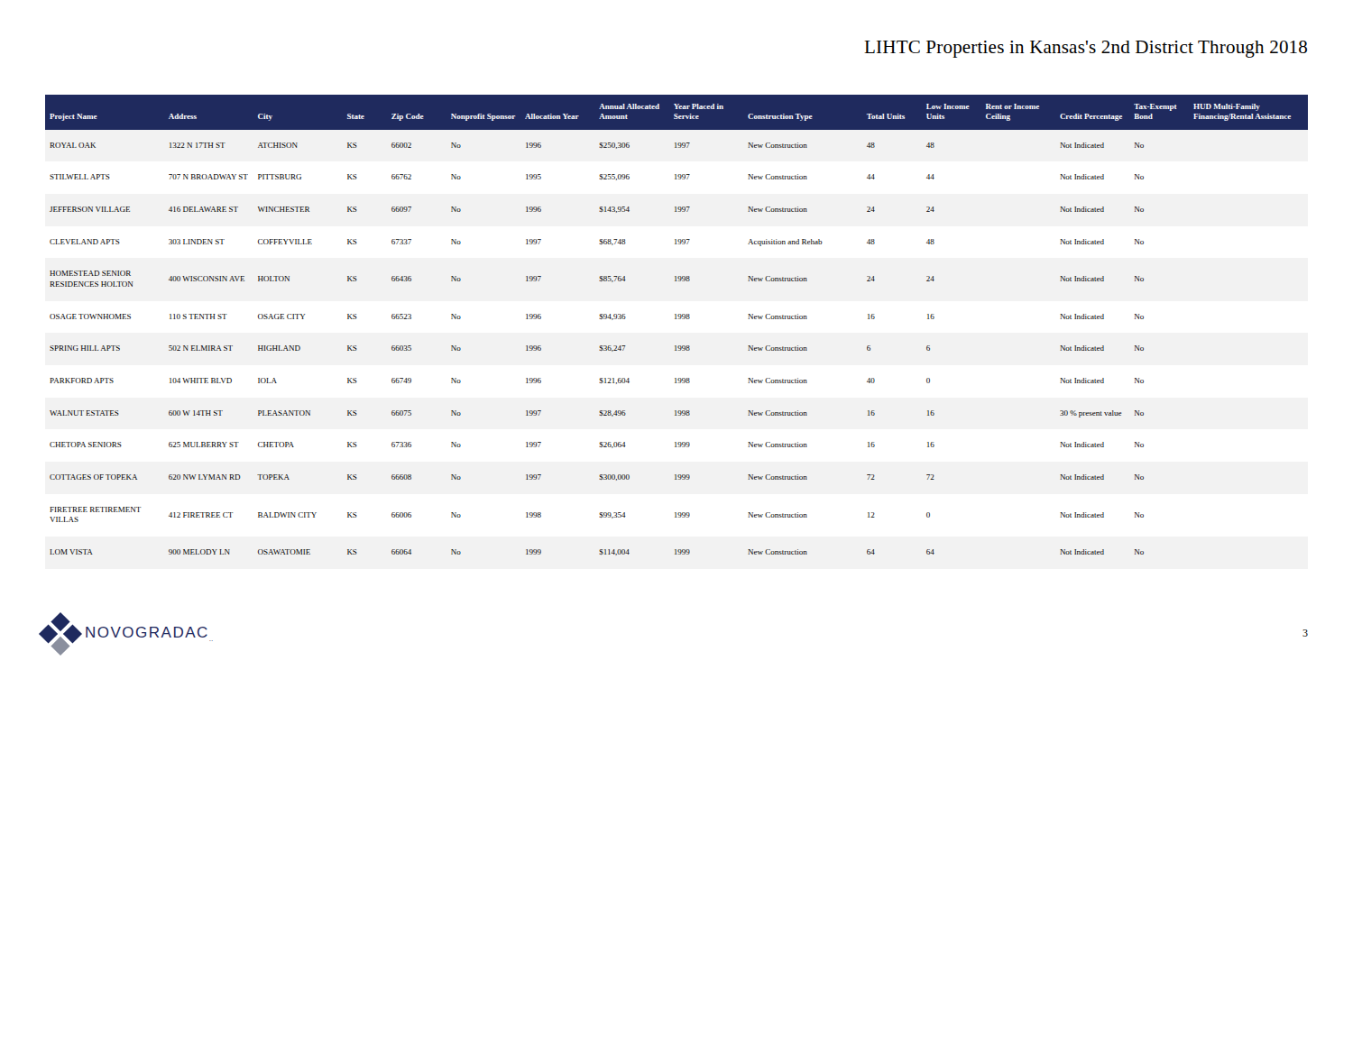LIHTC Properties in Kansas's 2nd District Through 2018
| Project Name | Address | City | State | Zip Code | Nonprofit Sponsor | Allocation Year | Annual Allocated Amount | Year Placed in Service | Construction Type | Total Units | Low Income Units | Rent or Income Ceiling | Credit Percentage | Tax-Exempt Bond | HUD Multi-Family Financing/Rental Assistance |
| --- | --- | --- | --- | --- | --- | --- | --- | --- | --- | --- | --- | --- | --- | --- | --- |
| ROYAL OAK | 1322 N 17TH ST | ATCHISON | KS | 66002 | No | 1996 | $250,306 | 1997 | New Construction | 48 | 48 | | Not Indicated | No | |
| STILWELL APTS | 707 N BROADWAY ST | PITTSBURG | KS | 66762 | No | 1995 | $255,096 | 1997 | New Construction | 44 | 44 | | Not Indicated | No | |
| JEFFERSON VILLAGE | 416 DELAWARE ST | WINCHESTER | KS | 66097 | No | 1996 | $143,954 | 1997 | New Construction | 24 | 24 | | Not Indicated | No | |
| CLEVELAND APTS | 303 LINDEN ST | COFFEYVILLE | KS | 67337 | No | 1997 | $68,748 | 1997 | Acquisition and Rehab | 48 | 48 | | Not Indicated | No | |
| HOMESTEAD SENIOR RESIDENCES HOLTON | 400 WISCONSIN AVE | HOLTON | KS | 66436 | No | 1997 | $85,764 | 1998 | New Construction | 24 | 24 | | Not Indicated | No | |
| OSAGE TOWNHOMES | 110 S TENTH ST | OSAGE CITY | KS | 66523 | No | 1996 | $94,936 | 1998 | New Construction | 16 | 16 | | Not Indicated | No | |
| SPRING HILL APTS | 502 N ELMIRA ST | HIGHLAND | KS | 66035 | No | 1996 | $36,247 | 1998 | New Construction | 6 | 6 | | Not Indicated | No | |
| PARKFORD APTS | 104 WHITE BLVD | IOLA | KS | 66749 | No | 1996 | $121,604 | 1998 | New Construction | 40 | 0 | | Not Indicated | No | |
| WALNUT ESTATES | 600 W 14TH ST | PLEASANTON | KS | 66075 | No | 1997 | $28,496 | 1998 | New Construction | 16 | 16 | | 30 % present value | No | |
| CHETOPA SENIORS | 625 MULBERRY ST | CHETOPA | KS | 67336 | No | 1997 | $26,064 | 1999 | New Construction | 16 | 16 | | Not Indicated | No | |
| COTTAGES OF TOPEKA | 620 NW LYMAN RD | TOPEKA | KS | 66608 | No | 1997 | $300,000 | 1999 | New Construction | 72 | 72 | | Not Indicated | No | |
| FIRETREE RETIREMENT VILLAS | 412 FIRETREE CT | BALDWIN CITY | KS | 66006 | No | 1998 | $99,354 | 1999 | New Construction | 12 | 0 | | Not Indicated | No | |
| LOM VISTA | 900 MELODY LN | OSAWATOMIE | KS | 66064 | No | 1999 | $114,004 | 1999 | New Construction | 64 | 64 | | Not Indicated | No | |
NOVOGRADAC..
3